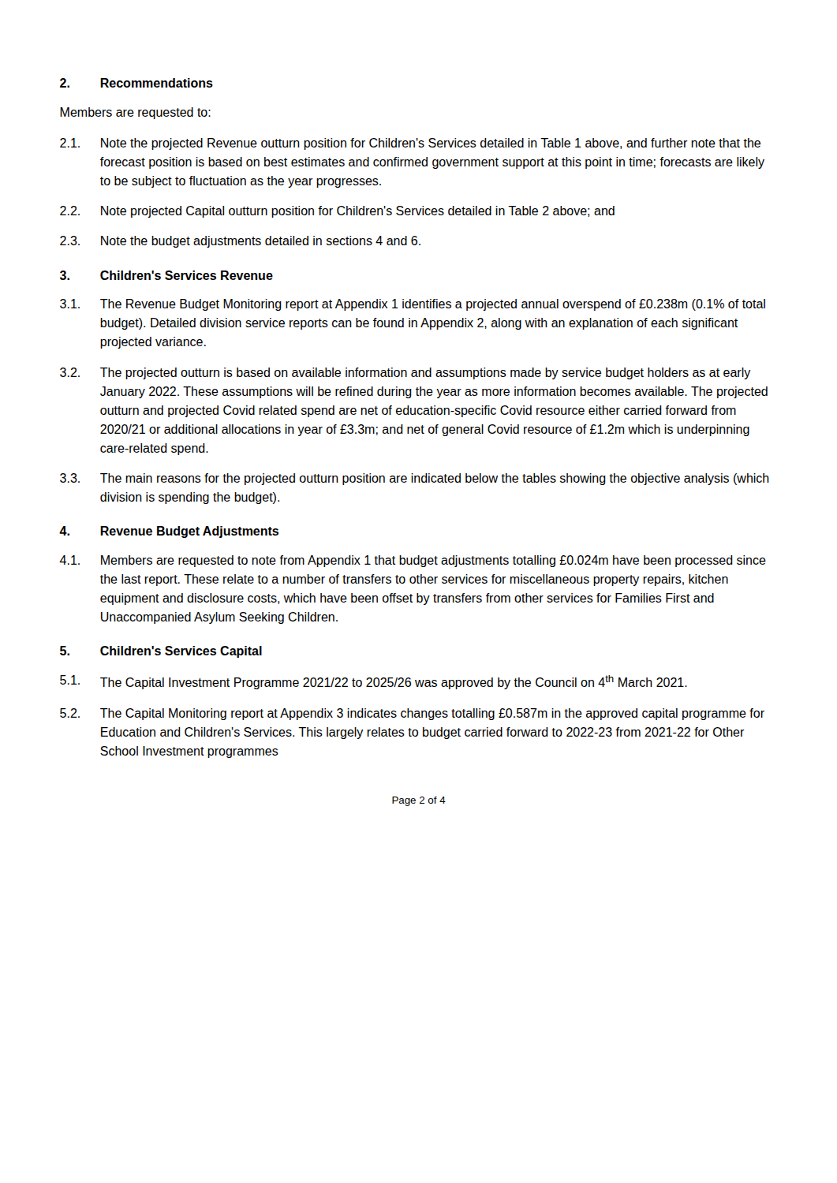2. Recommendations
Members are requested to:
2.1. Note the projected Revenue outturn position for Children's Services detailed in Table 1 above, and further note that the forecast position is based on best estimates and confirmed government support at this point in time; forecasts are likely to be subject to fluctuation as the year progresses.
2.2. Note projected Capital outturn position for Children's Services detailed in Table 2 above; and
2.3. Note the budget adjustments detailed in sections 4 and 6.
3. Children's Services Revenue
3.1. The Revenue Budget Monitoring report at Appendix 1 identifies a projected annual overspend of £0.238m (0.1% of total budget). Detailed division service reports can be found in Appendix 2, along with an explanation of each significant projected variance.
3.2. The projected outturn is based on available information and assumptions made by service budget holders as at early January 2022. These assumptions will be refined during the year as more information becomes available. The projected outturn and projected Covid related spend are net of education-specific Covid resource either carried forward from 2020/21 or additional allocations in year of £3.3m; and net of general Covid resource of £1.2m which is underpinning care-related spend.
3.3. The main reasons for the projected outturn position are indicated below the tables showing the objective analysis (which division is spending the budget).
4. Revenue Budget Adjustments
4.1. Members are requested to note from Appendix 1 that budget adjustments totalling £0.024m have been processed since the last report. These relate to a number of transfers to other services for miscellaneous property repairs, kitchen equipment and disclosure costs, which have been offset by transfers from other services for Families First and Unaccompanied Asylum Seeking Children.
5. Children's Services Capital
5.1. The Capital Investment Programme 2021/22 to 2025/26 was approved by the Council on 4th March 2021.
5.2. The Capital Monitoring report at Appendix 3 indicates changes totalling £0.587m in the approved capital programme for Education and Children's Services. This largely relates to budget carried forward to 2022-23 from 2021-22 for Other School Investment programmes
Page 2 of 4